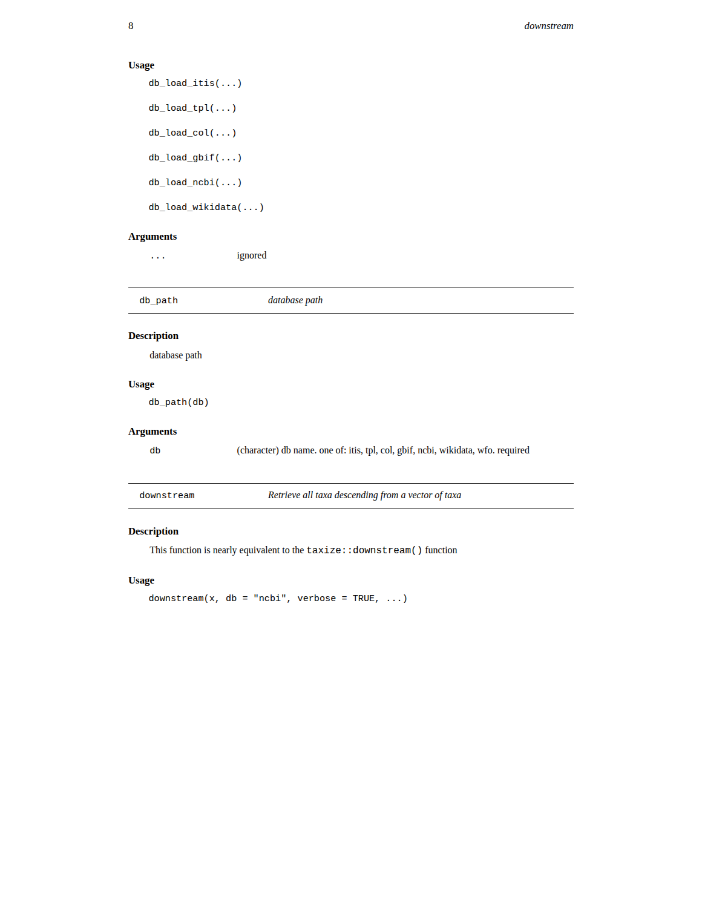8 downstream
Usage
db_load_itis(...)

db_load_tpl(...)

db_load_col(...)

db_load_gbif(...)

db_load_ncbi(...)

db_load_wikidata(...)
Arguments
...
ignored
db_path database path
Description
database path
Usage
db_path(db)
Arguments
db
(character) db name. one of: itis, tpl, col, gbif, ncbi, wikidata, wfo. required
downstream Retrieve all taxa descending from a vector of taxa
Description
This function is nearly equivalent to the taxize::downstream() function
Usage
downstream(x, db = "ncbi", verbose = TRUE, ...)